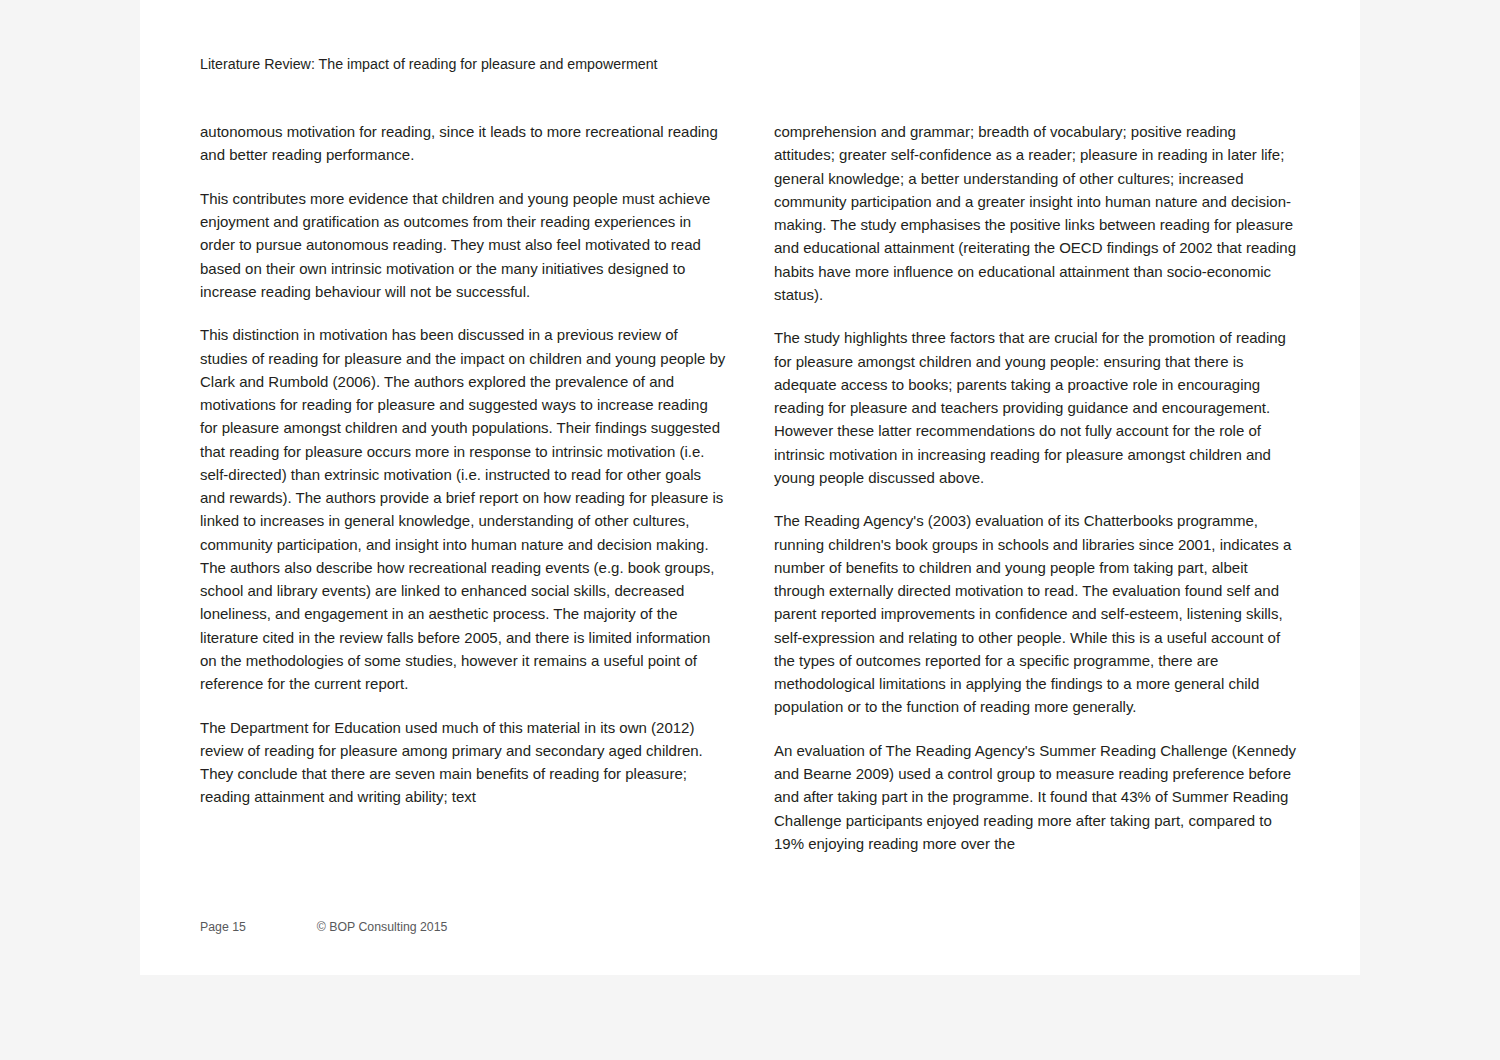Literature Review: The impact of reading for pleasure and empowerment
autonomous motivation for reading, since it leads to more recreational reading and better reading performance.
This contributes more evidence that children and young people must achieve enjoyment and gratification as outcomes from their reading experiences in order to pursue autonomous reading. They must also feel motivated to read based on their own intrinsic motivation or the many initiatives designed to increase reading behaviour will not be successful.
This distinction in motivation has been discussed in a previous review of studies of reading for pleasure and the impact on children and young people by Clark and Rumbold (2006). The authors explored the prevalence of and motivations for reading for pleasure and suggested ways to increase reading for pleasure amongst children and youth populations. Their findings suggested that reading for pleasure occurs more in response to intrinsic motivation (i.e. self-directed) than extrinsic motivation (i.e. instructed to read for other goals and rewards). The authors provide a brief report on how reading for pleasure is linked to increases in general knowledge, understanding of other cultures, community participation, and insight into human nature and decision making. The authors also describe how recreational reading events (e.g. book groups, school and library events) are linked to enhanced social skills, decreased loneliness, and engagement in an aesthetic process. The majority of the literature cited in the review falls before 2005, and there is limited information on the methodologies of some studies, however it remains a useful point of reference for the current report.
The Department for Education used much of this material in its own (2012) review of reading for pleasure among primary and secondary aged children. They conclude that there are seven main benefits of reading for pleasure; reading attainment and writing ability; text
comprehension and grammar; breadth of vocabulary; positive reading attitudes; greater self-confidence as a reader; pleasure in reading in later life; general knowledge; a better understanding of other cultures; increased community participation and a greater insight into human nature and decision-making. The study emphasises the positive links between reading for pleasure and educational attainment (reiterating the OECD findings of 2002 that reading habits have more influence on educational attainment than socio-economic status).
The study highlights three factors that are crucial for the promotion of reading for pleasure amongst children and young people: ensuring that there is adequate access to books; parents taking a proactive role in encouraging reading for pleasure and teachers providing guidance and encouragement. However these latter recommendations do not fully account for the role of intrinsic motivation in increasing reading for pleasure amongst children and young people discussed above.
The Reading Agency's (2003) evaluation of its Chatterbooks programme, running children's book groups in schools and libraries since 2001, indicates a number of benefits to children and young people from taking part, albeit through externally directed motivation to read. The evaluation found self and parent reported improvements in confidence and self-esteem, listening skills, self-expression and relating to other people. While this is a useful account of the types of outcomes reported for a specific programme, there are methodological limitations in applying the findings to a more general child population or to the function of reading more generally.
An evaluation of The Reading Agency's Summer Reading Challenge (Kennedy and Bearne 2009) used a control group to measure reading preference before and after taking part in the programme. It found that 43% of Summer Reading Challenge participants enjoyed reading more after taking part, compared to 19% enjoying reading more over the
Page 15 © BOP Consulting 2015